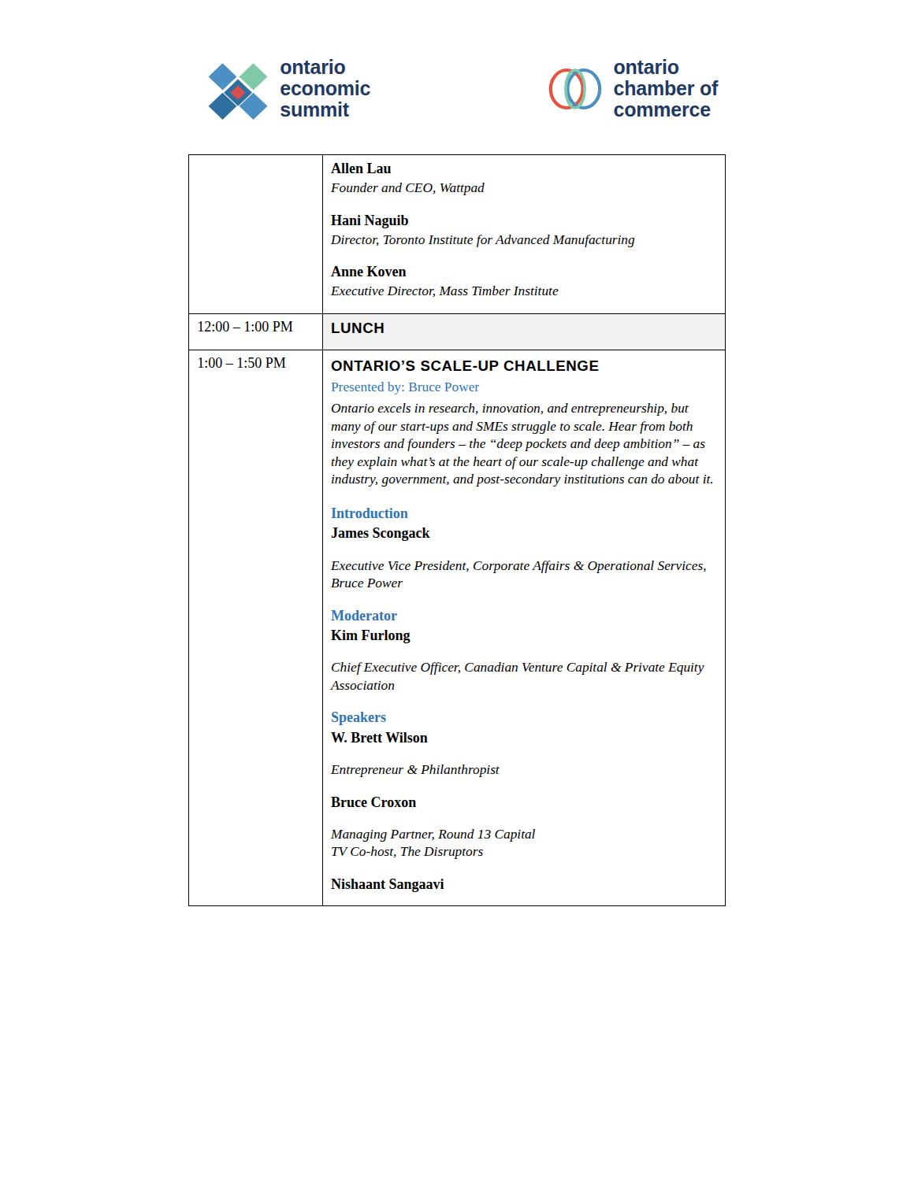ontario
economic
summit
ontario
chamber of
commerce
| | Allen Lau Founder and CEO, Wattpad Hani Naguib Director, Toronto Institute for Advanced Manufacturing Anne Koven Executive Director, Mass Timber Institute |
| 12:00 – 1:00 PM | LUNCH |
| 1:00 – 1:50 PM | ONTARIO’S SCALE-UP CHALLENGE Presented by: Bruce Power Ontario excels in research, innovation, and entrepreneurship, but many of our start-ups and SMEs struggle to scale. Hear from both investors and founders – the “deep pockets and deep ambition” – as they explain what’s at the heart of our scale-up challenge and what industry, government, and post-secondary institutions can do about it. Introduction James Scongack Executive Vice President, Corporate Affairs & Operational Services, Bruce Power Moderator Kim Furlong Chief Executive Officer, Canadian Venture Capital & Private Equity Association Speakers W. Brett Wilson Entrepreneur & Philanthropist Bruce Croxon Managing Partner, Round 13 Capital TV Co-host, The Disruptors Nishaant Sangaavi |